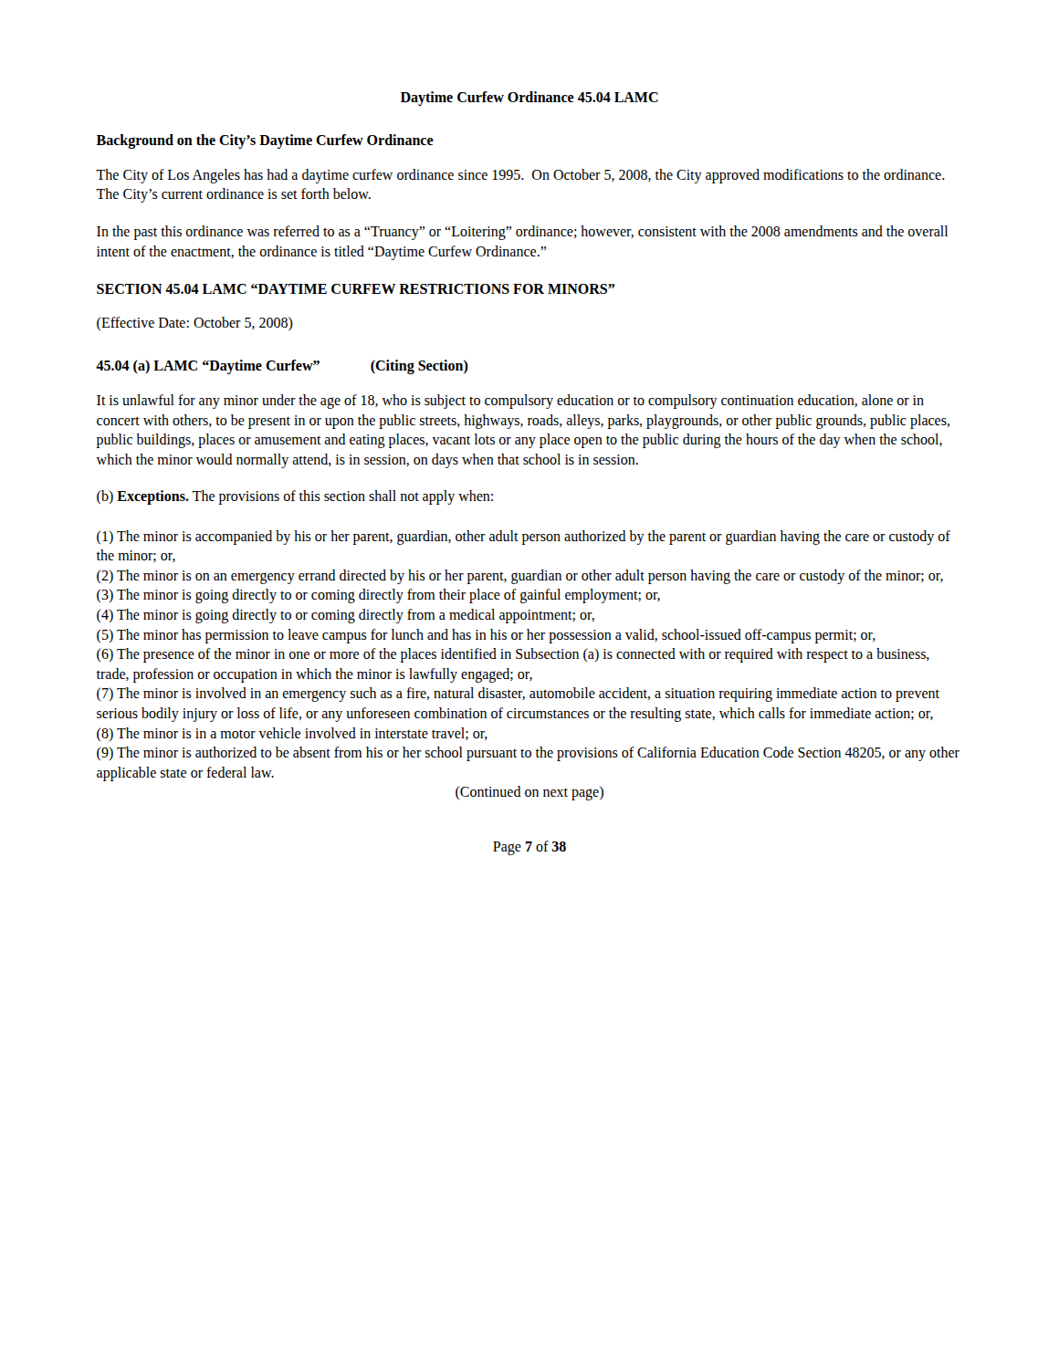Daytime Curfew Ordinance 45.04 LAMC
Background on the City’s Daytime Curfew Ordinance
The City of Los Angeles has had a daytime curfew ordinance since 1995. On October 5, 2008, the City approved modifications to the ordinance. The City’s current ordinance is set forth below.
In the past this ordinance was referred to as a “Truancy” or “Loitering” ordinance; however, consistent with the 2008 amendments and the overall intent of the enactment, the ordinance is titled “Daytime Curfew Ordinance.”
SECTION 45.04 LAMC “DAYTIME CURFEW RESTRICTIONS FOR MINORS”
(Effective Date: October 5, 2008)
45.04 (a) LAMC “Daytime Curfew” (Citing Section)
It is unlawful for any minor under the age of 18, who is subject to compulsory education or to compulsory continuation education, alone or in concert with others, to be present in or upon the public streets, highways, roads, alleys, parks, playgrounds, or other public grounds, public places, public buildings, places or amusement and eating places, vacant lots or any place open to the public during the hours of the day when the school, which the minor would normally attend, is in session, on days when that school is in session.
(b) Exceptions. The provisions of this section shall not apply when:
(1) The minor is accompanied by his or her parent, guardian, other adult person authorized by the parent or guardian having the care or custody of the minor; or,
(2) The minor is on an emergency errand directed by his or her parent, guardian or other adult person having the care or custody of the minor; or,
(3) The minor is going directly to or coming directly from their place of gainful employment; or,
(4) The minor is going directly to or coming directly from a medical appointment; or,
(5) The minor has permission to leave campus for lunch and has in his or her possession a valid, school-issued off-campus permit; or,
(6) The presence of the minor in one or more of the places identified in Subsection (a) is connected with or required with respect to a business, trade, profession or occupation in which the minor is lawfully engaged; or,
(7) The minor is involved in an emergency such as a fire, natural disaster, automobile accident, a situation requiring immediate action to prevent serious bodily injury or loss of life, or any unforeseen combination of circumstances or the resulting state, which calls for immediate action; or,
(8) The minor is in a motor vehicle involved in interstate travel; or,
(9) The minor is authorized to be absent from his or her school pursuant to the provisions of California Education Code Section 48205, or any other applicable state or federal law.
(Continued on next page)
Page 7 of 38